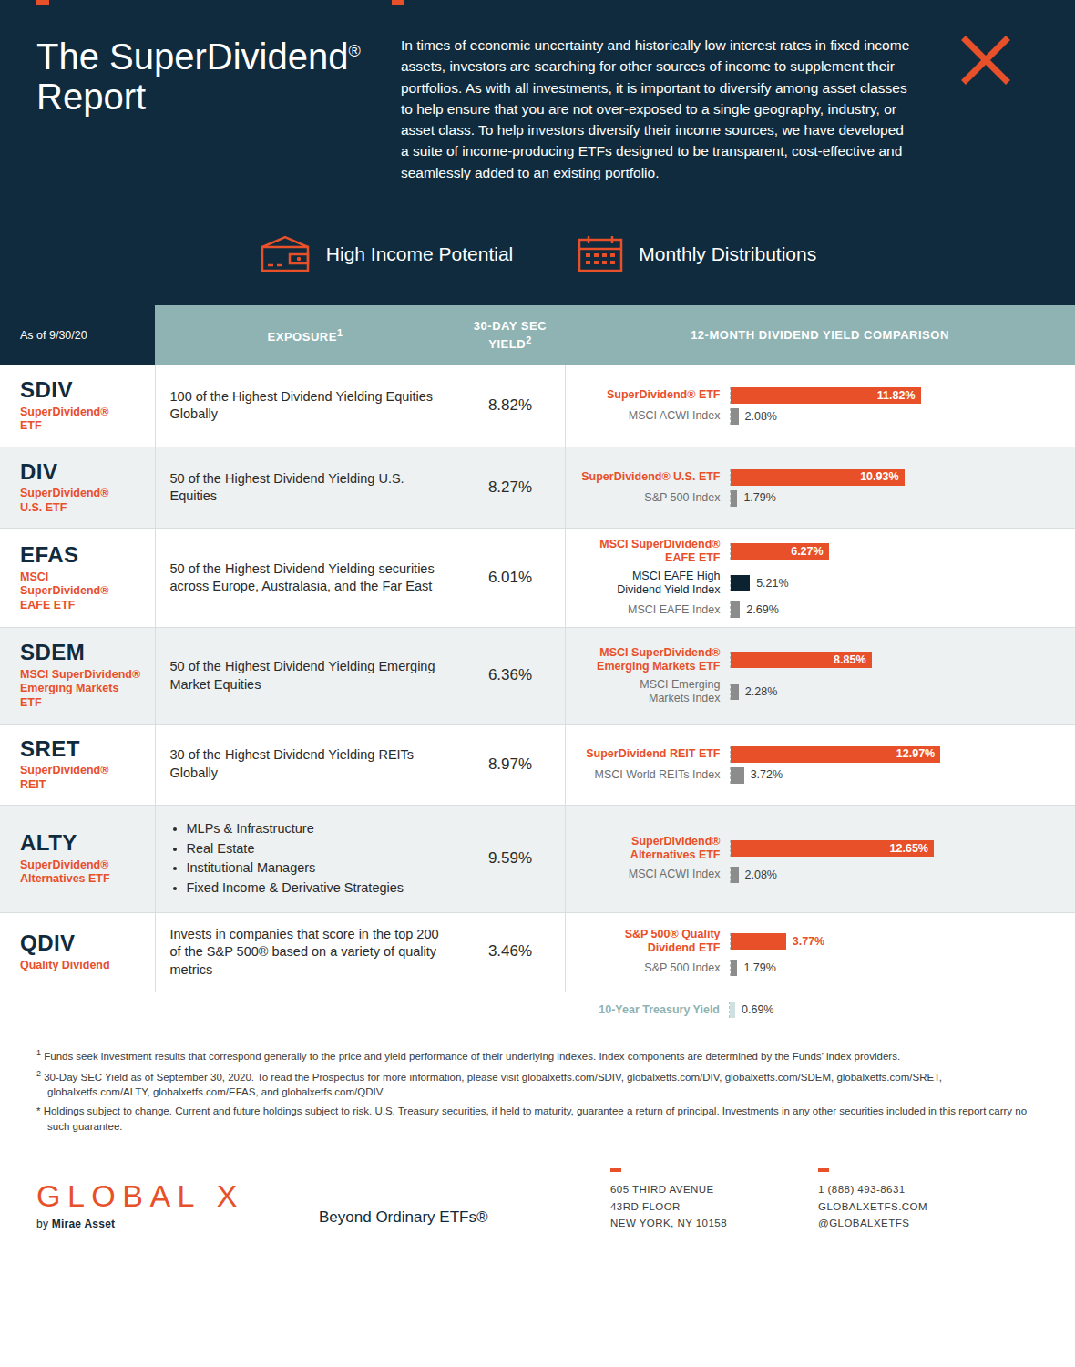The SuperDividend®
Report
In times of economic uncertainty and historically low interest rates in fixed income assets, investors are searching for other sources of income to supplement their portfolios. As with all investments, it is important to diversify among asset classes to help ensure that you are not over-exposed to a single geography, industry, or asset class. To help investors diversify their income sources, we have developed a suite of income-producing ETFs designed to be transparent, cost-effective and seamlessly added to an existing portfolio.
High Income Potential
Monthly Distributions
| As of 9/30/20 | Exposure 1 | 30-Day SEC Yield 2 | 12-Month Dividend Yield Comparison |
| --- | --- | --- | --- |
| SDIV SuperDividend® ETF | 100 of the Highest Dividend Yielding Equities Globally | 8.82% | SuperDividend® ETF 11.82% MSCI ACWI Index 2.08% |
| DIV SuperDividend® U.S. ETF | 50 of the Highest Dividend Yielding U.S. Equities | 8.27% | SuperDividend® U.S. ETF 10.93% S&P 500 Index 1.79% |
| EFAS MSCI SuperDividend® EAFE ETF | 50 of the Highest Dividend Yielding securities across Europe, Australasia, and the Far East | 6.01% | MSCI SuperDividend® EAFE ETF 6.27% MSCI EAFE High Dividend Yield Index 5.21% MSCI EAFE Index 2.69% |
| SDEM MSCI SuperDividend® Emerging Markets ETF | 50 of the Highest Dividend Yielding Emerging Market Equities | 6.36% | MSCI SuperDividend® Emerging Markets ETF 8.85% MSCI Emerging Markets Index 2.28% |
| SRET SuperDividend® REIT | 30 of the Highest Dividend Yielding REITs Globally | 8.97% | SuperDividend REIT ETF 12.97% MSCI World REITs Index 3.72% |
| ALTY SuperDividend® Alternatives ETF | MLPs & Infrastructure Real Estate Institutional Managers Fixed Income & Derivative Strategies | 9.59% | SuperDividend® Alternatives ETF 12.65% MSCI ACWI Index 2.08% |
| QDIV Quality Dividend | Invests in companies that score in the top 200 of the S&P 500® based on a variety of quality metrics | 3.46% | S&P 500® Quality Dividend ETF 3.77% S&P 500 Index 1.79% |
| | | | 10-Year Treasury Yield 0.69% |
1 Funds seek investment results that correspond generally to the price and yield performance of their underlying indexes. Index components are determined by the Funds’ index providers.
2 30-Day SEC Yield as of September 30, 2020. To read the Prospectus for more information, please visit globalxetfs.com/SDIV, globalxetfs.com/DIV, globalxetfs.com/SDEM, globalxetfs.com/SRET, globalxetfs.com/ALTY, globalxetfs.com/EFAS, and globalxetfs.com/QDIV
* Holdings subject to change. Current and future holdings subject to risk. U.S. Treasury securities, if held to maturity, guarantee a return of principal. Investments in any other securities included in this report carry no such guarantee.
GLOBAL X
by Mirae Asset
Beyond Ordinary ETFs®
605 THIRD AVENUE
43RD FLOOR
NEW YORK, NY 10158
1 (888) 493-8631
GLOBALXETFS.COM
@GLOBALXETFS